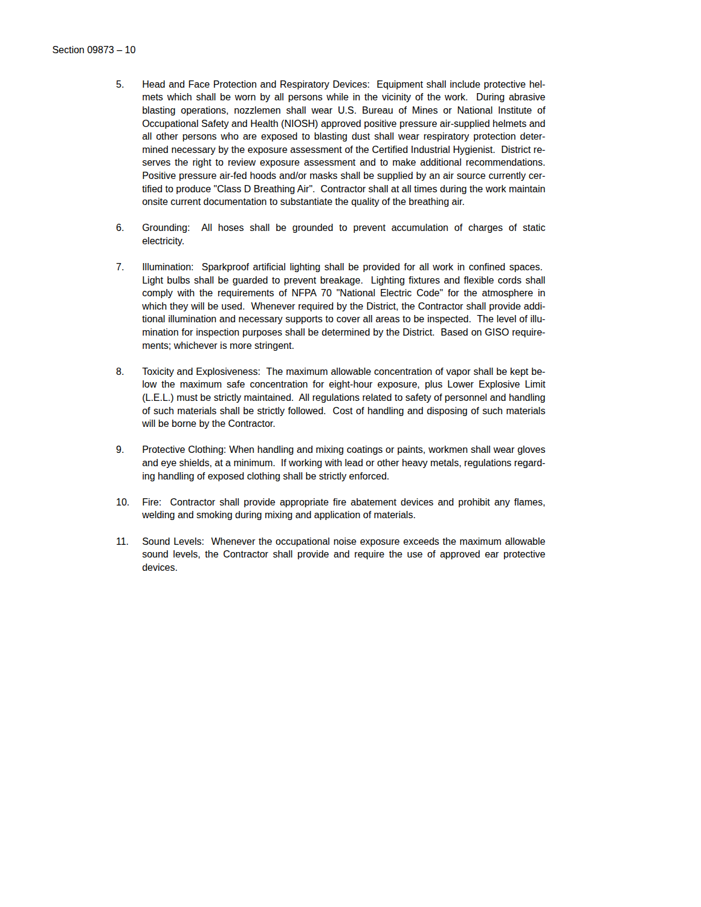Section 09873 – 10
5. Head and Face Protection and Respiratory Devices: Equipment shall include protective helmets which shall be worn by all persons while in the vicinity of the work. During abrasive blasting operations, nozzlemen shall wear U.S. Bureau of Mines or National Institute of Occupational Safety and Health (NIOSH) approved positive pressure air-supplied helmets and all other persons who are exposed to blasting dust shall wear respiratory protection determined necessary by the exposure assessment of the Certified Industrial Hygienist. District reserves the right to review exposure assessment and to make additional recommendations. Positive pressure air-fed hoods and/or masks shall be supplied by an air source currently certified to produce "Class D Breathing Air". Contractor shall at all times during the work maintain onsite current documentation to substantiate the quality of the breathing air.
6. Grounding: All hoses shall be grounded to prevent accumulation of charges of static electricity.
7. Illumination: Sparkproof artificial lighting shall be provided for all work in confined spaces. Light bulbs shall be guarded to prevent breakage. Lighting fixtures and flexible cords shall comply with the requirements of NFPA 70 "National Electric Code" for the atmosphere in which they will be used. Whenever required by the District, the Contractor shall provide additional illumination and necessary supports to cover all areas to be inspected. The level of illumination for inspection purposes shall be determined by the District. Based on GISO requirements; whichever is more stringent.
8. Toxicity and Explosiveness: The maximum allowable concentration of vapor shall be kept below the maximum safe concentration for eight-hour exposure, plus Lower Explosive Limit (L.E.L.) must be strictly maintained. All regulations related to safety of personnel and handling of such materials shall be strictly followed. Cost of handling and disposing of such materials will be borne by the Contractor.
9. Protective Clothing: When handling and mixing coatings or paints, workmen shall wear gloves and eye shields, at a minimum. If working with lead or other heavy metals, regulations regarding handling of exposed clothing shall be strictly enforced.
10. Fire: Contractor shall provide appropriate fire abatement devices and prohibit any flames, welding and smoking during mixing and application of materials.
11. Sound Levels: Whenever the occupational noise exposure exceeds the maximum allowable sound levels, the Contractor shall provide and require the use of approved ear protective devices.